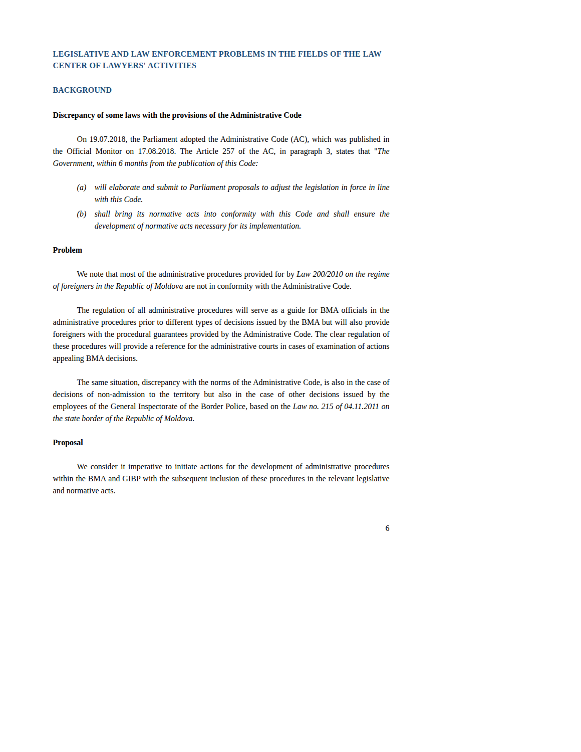Legislative and law enforcement problems in the fields of the law center of lawyers' activities
Background
Discrepancy of some laws with the provisions of the Administrative Code
On 19.07.2018, the Parliament adopted the Administrative Code (AC), which was published in the Official Monitor on 17.08.2018. The Article 257 of the AC, in paragraph 3, states that "The Government, within 6 months from the publication of this Code:
will elaborate and submit to Parliament proposals to adjust the legislation in force in line with this Code.
shall bring its normative acts into conformity with this Code and shall ensure the development of normative acts necessary for its implementation.
Problem
We note that most of the administrative procedures provided for by Law 200/2010 on the regime of foreigners in the Republic of Moldova are not in conformity with the Administrative Code.
The regulation of all administrative procedures will serve as a guide for BMA officials in the administrative procedures prior to different types of decisions issued by the BMA but will also provide foreigners with the procedural guarantees provided by the Administrative Code. The clear regulation of these procedures will provide a reference for the administrative courts in cases of examination of actions appealing BMA decisions.
The same situation, discrepancy with the norms of the Administrative Code, is also in the case of decisions of non-admission to the territory but also in the case of other decisions issued by the employees of the General Inspectorate of the Border Police, based on the Law no. 215 of 04.11.2011 on the state border of the Republic of Moldova.
Proposal
We consider it imperative to initiate actions for the development of administrative procedures within the BMA and GIBP with the subsequent inclusion of these procedures in the relevant legislative and normative acts.
6